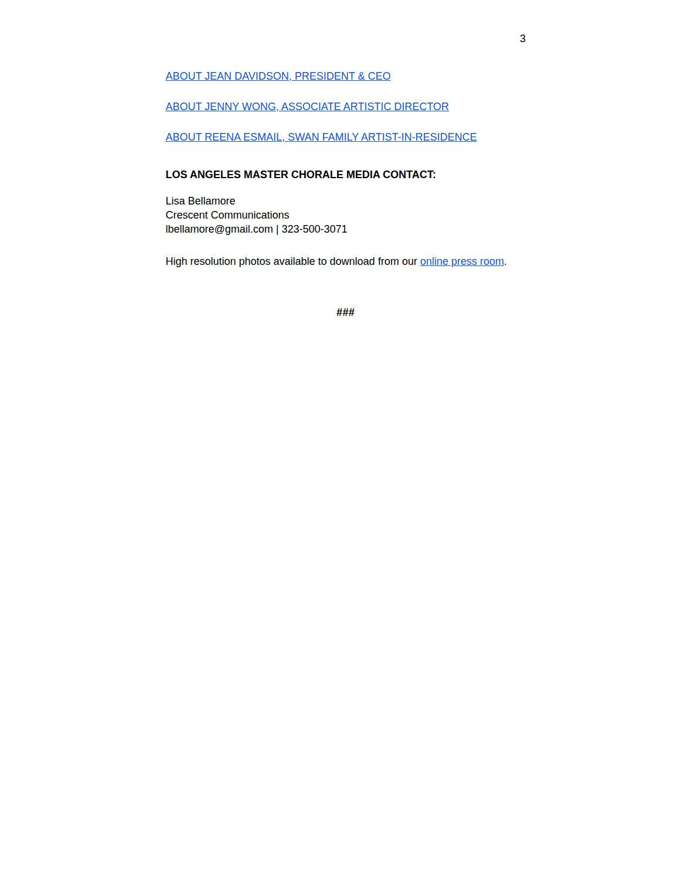3
ABOUT JEAN DAVIDSON, PRESIDENT & CEO
ABOUT JENNY WONG, ASSOCIATE ARTISTIC DIRECTOR
ABOUT REENA ESMAIL, SWAN FAMILY ARTIST-IN-RESIDENCE
LOS ANGELES MASTER CHORALE MEDIA CONTACT:
Lisa Bellamore
Crescent Communications
lbellamore@gmail.com | 323-500-3071
High resolution photos available to download from our online press room.
###